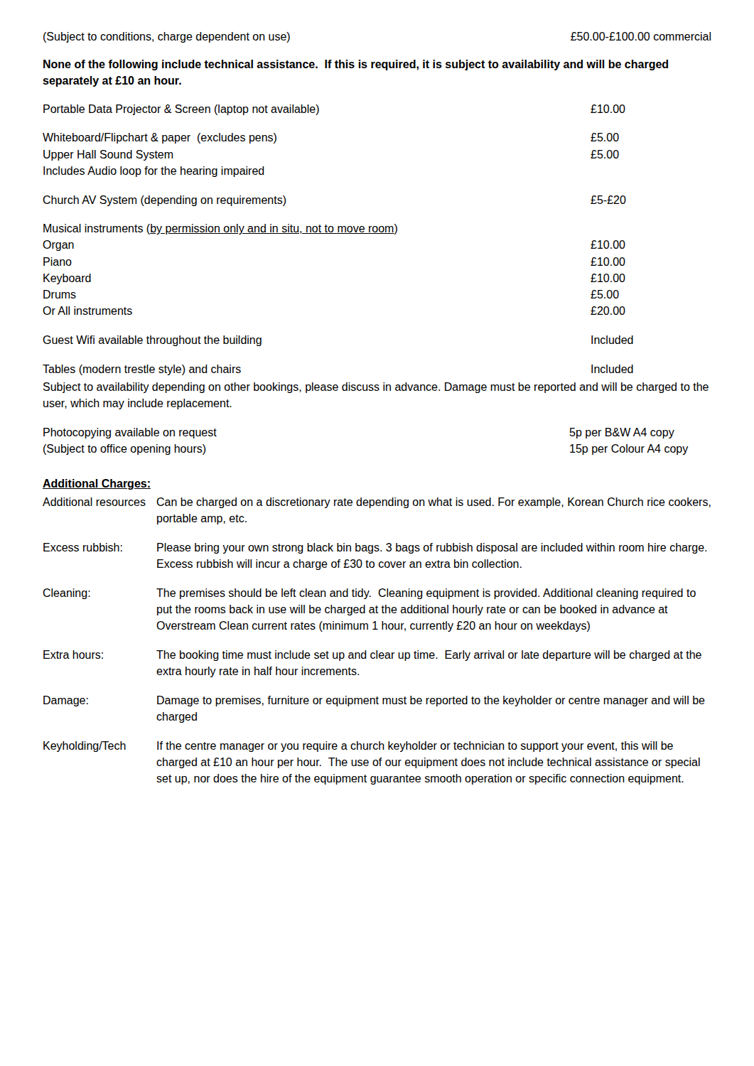(Subject to conditions, charge dependent on use)
£50.00-£100.00 commercial
None of the following include technical assistance. If this is required, it is subject to availability and will be charged separately at £10 an hour.
Portable Data Projector & Screen (laptop not available)
£10.00
Whiteboard/Flipchart & paper (excludes pens)
£5.00
Upper Hall Sound System
Includes Audio loop for the hearing impaired
£5.00
Church AV System (depending on requirements)
£5-£20
Musical instruments (by permission only and in situ, not to move room)
Organ
£10.00
Piano
£10.00
Keyboard
£10.00
Drums
£5.00
Or All instruments
£20.00
Guest Wifi available throughout the building
Included
Tables (modern trestle style) and chairs
Included
Subject to availability depending on other bookings, please discuss in advance. Damage must be reported and will be charged to the user, which may include replacement.
Photocopying available on request
5p per B&W A4 copy
(Subject to office opening hours)
15p per Colour A4 copy
Additional Charges:
| Additional resources | Can be charged on a discretionary rate depending on what is used. For example, Korean Church rice cookers, portable amp, etc. |
| Excess rubbish: | Please bring your own strong black bin bags. 3 bags of rubbish disposal are included within room hire charge. Excess rubbish will incur a charge of £30 to cover an extra bin collection. |
| Cleaning: | The premises should be left clean and tidy. Cleaning equipment is provided. Additional cleaning required to put the rooms back in use will be charged at the additional hourly rate or can be booked in advance at Overstream Clean current rates (minimum 1 hour, currently £20 an hour on weekdays) |
| Extra hours: | The booking time must include set up and clear up time. Early arrival or late departure will be charged at the extra hourly rate in half hour increments. |
| Damage: | Damage to premises, furniture or equipment must be reported to the keyholder or centre manager and will be charged |
| Keyholding/Tech | If the centre manager or you require a church keyholder or technician to support your event, this will be charged at £10 an hour per hour. The use of our equipment does not include technical assistance or special set up, nor does the hire of the equipment guarantee smooth operation or specific connection equipment. |